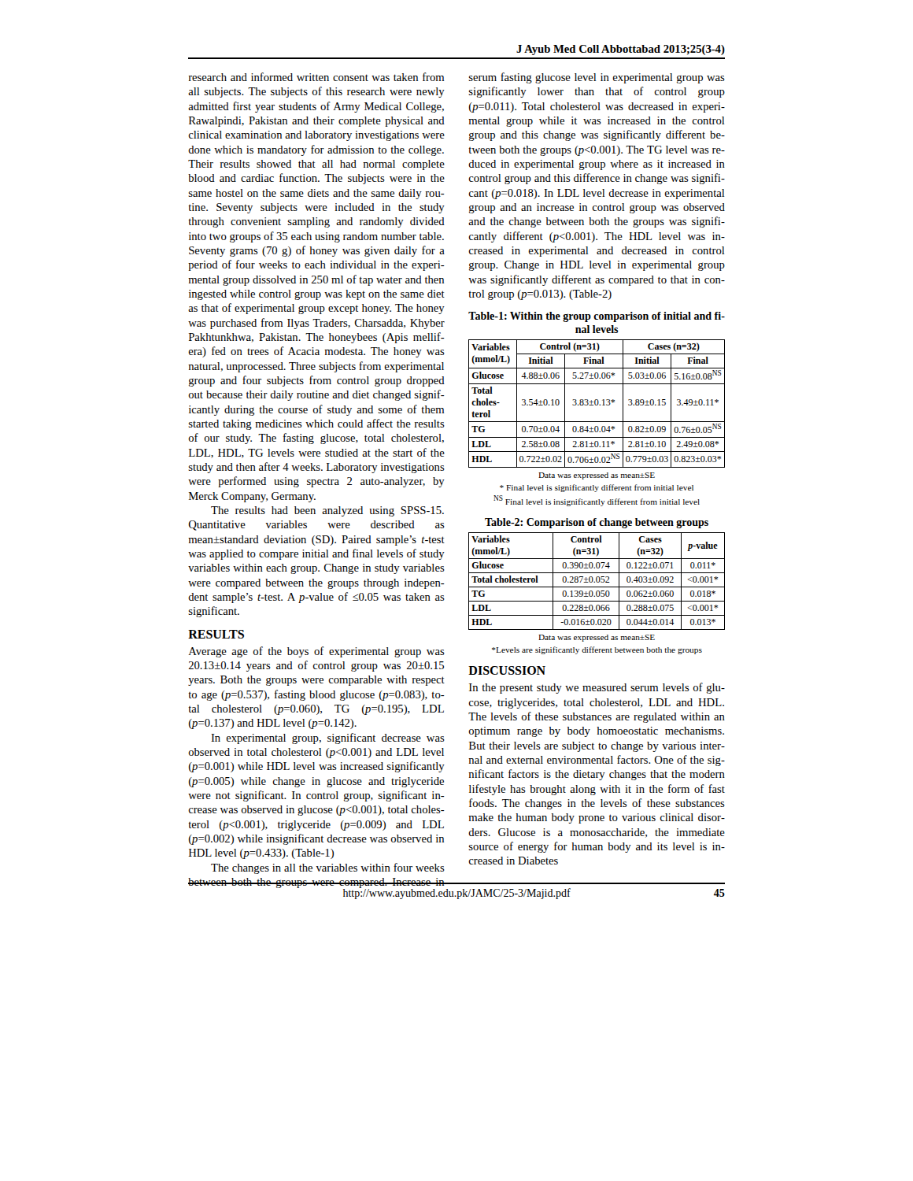J Ayub Med Coll Abbottabad 2013;25(3-4)
research and informed written consent was taken from all subjects. The subjects of this research were newly admitted first year students of Army Medical College, Rawalpindi, Pakistan and their complete physical and clinical examination and laboratory investigations were done which is mandatory for admission to the college. Their results showed that all had normal complete blood and cardiac function. The subjects were in the same hostel on the same diets and the same daily routine. Seventy subjects were included in the study through convenient sampling and randomly divided into two groups of 35 each using random number table. Seventy grams (70 g) of honey was given daily for a period of four weeks to each individual in the experimental group dissolved in 250 ml of tap water and then ingested while control group was kept on the same diet as that of experimental group except honey. The honey was purchased from Ilyas Traders, Charsadda, Khyber Pakhtunkhwa, Pakistan. The honeybees (Apis mellifera) fed on trees of Acacia modesta. The honey was natural, unprocessed. Three subjects from experimental group and four subjects from control group dropped out because their daily routine and diet changed significantly during the course of study and some of them started taking medicines which could affect the results of our study. The fasting glucose, total cholesterol, LDL, HDL, TG levels were studied at the start of the study and then after 4 weeks. Laboratory investigations were performed using spectra 2 auto-analyzer, by Merck Company, Germany.
The results had been analyzed using SPSS-15. Quantitative variables were described as mean±standard deviation (SD). Paired sample’s t-test was applied to compare initial and final levels of study variables within each group. Change in study variables were compared between the groups through independent sample’s t-test. A p-value of ≤0.05 was taken as significant.
RESULTS
Average age of the boys of experimental group was 20.13±0.14 years and of control group was 20±0.15 years. Both the groups were comparable with respect to age (p=0.537), fasting blood glucose (p=0.083), total cholesterol (p=0.060), TG (p=0.195), LDL (p=0.137) and HDL level (p=0.142).
In experimental group, significant decrease was observed in total cholesterol (p<0.001) and LDL level (p=0.001) while HDL level was increased significantly (p=0.005) while change in glucose and triglyceride were not significant. In control group, significant increase was observed in glucose (p<0.001), total cholesterol (p<0.001), triglyceride (p=0.009) and LDL (p=0.002) while insignificant decrease was observed in HDL level (p=0.433). (Table-1)
The changes in all the variables within four weeks between both the groups were compared. Increase in serum fasting glucose level in experimental group was significantly lower than that of control group (p=0.011). Total cholesterol was decreased in experimental group while it was increased in the control group and this change was significantly different between both the groups (p<0.001). The TG level was reduced in experimental group where as it increased in control group and this difference in change was significant (p=0.018). In LDL level decrease in experimental group and an increase in control group was observed and the change between both the groups was significantly different (p<0.001). The HDL level was increased in experimental and decreased in control group. Change in HDL level in experimental group was significantly different as compared to that in control group (p=0.013). (Table-2)
Table-1: Within the group comparison of initial and final levels
| Variables (mmol/L) | Control (n=31) | Cases (n=32) |
| --- | --- | --- |
| Initial | Final | Initial | Final |
| Glucose | 4.88±0.06 | 5.27±0.06* | 5.03±0.06 | 5.16±0.08 NS |
| Total cholesterol | 3.54±0.10 | 3.83±0.13* | 3.89±0.15 | 3.49±0.11* |
| TG | 0.70±0.04 | 0.84±0.04* | 0.82±0.09 | 0.76±0.05 NS |
| LDL | 2.58±0.08 | 2.81±0.11* | 2.81±0.10 | 2.49±0.08* |
| HDL | 0.722±0.02 | 0.706±0.02 NS | 0.779±0.03 | 0.823±0.03* |
Data was expressed as mean±SE
* Final level is significantly different from initial level
NS Final level is insignificantly different from initial level
Table-2: Comparison of change between groups
| Variables (mmol/L) | Control (n=31) | Cases (n=32) | p -value |
| --- | --- | --- | --- |
| Glucose | 0.390±0.074 | 0.122±0.071 | 0.011* |
| Total cholesterol | 0.287±0.052 | 0.403±0.092 | <0.001* |
| TG | 0.139±0.050 | 0.062±0.060 | 0.018* |
| LDL | 0.228±0.066 | 0.288±0.075 | <0.001* |
| HDL | -0.016±0.020 | 0.044±0.014 | 0.013* |
Data was expressed as mean±SE
*Levels are significantly different between both the groups
DISCUSSION
In the present study we measured serum levels of glucose, triglycerides, total cholesterol, LDL and HDL. The levels of these substances are regulated within an optimum range by body homoeostatic mechanisms. But their levels are subject to change by various internal and external environmental factors. One of the significant factors is the dietary changes that the modern lifestyle has brought along with it in the form of fast foods. The changes in the levels of these substances make the human body prone to various clinical disorders. Glucose is a monosaccharide, the immediate source of energy for human body and its level is increased in Diabetes
http://www.ayubmed.edu.pk/JAMC/25-3/Majid.pdf
45